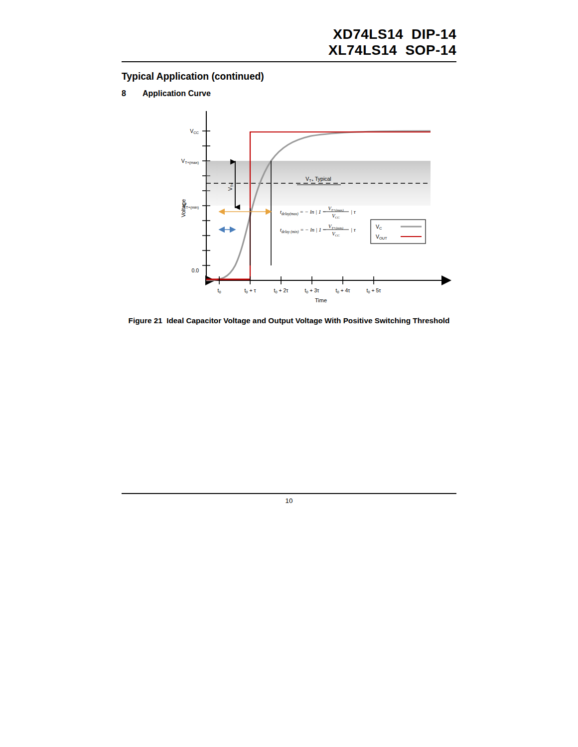XD74LS14 DIP-14
XL74LS14 SOP-14
Typical Application (continued)
8 Application Curve
VCC VT+(max) VT+(min) 0.0 Voltage VT+ Typical VT+ tdelay(max) = − ln | 1 − VT+(max) VCC | τ tdelay (min) = − ln | 1 − VT+(min) VCC | τ VC VOUT t0 t0 + τ t0 + 2τ t0 + 3τ t0 + 4τ t0 + 5τ Time
Figure 21 Ideal Capacitor Voltage and Output Voltage With Positive Switching Threshold
10